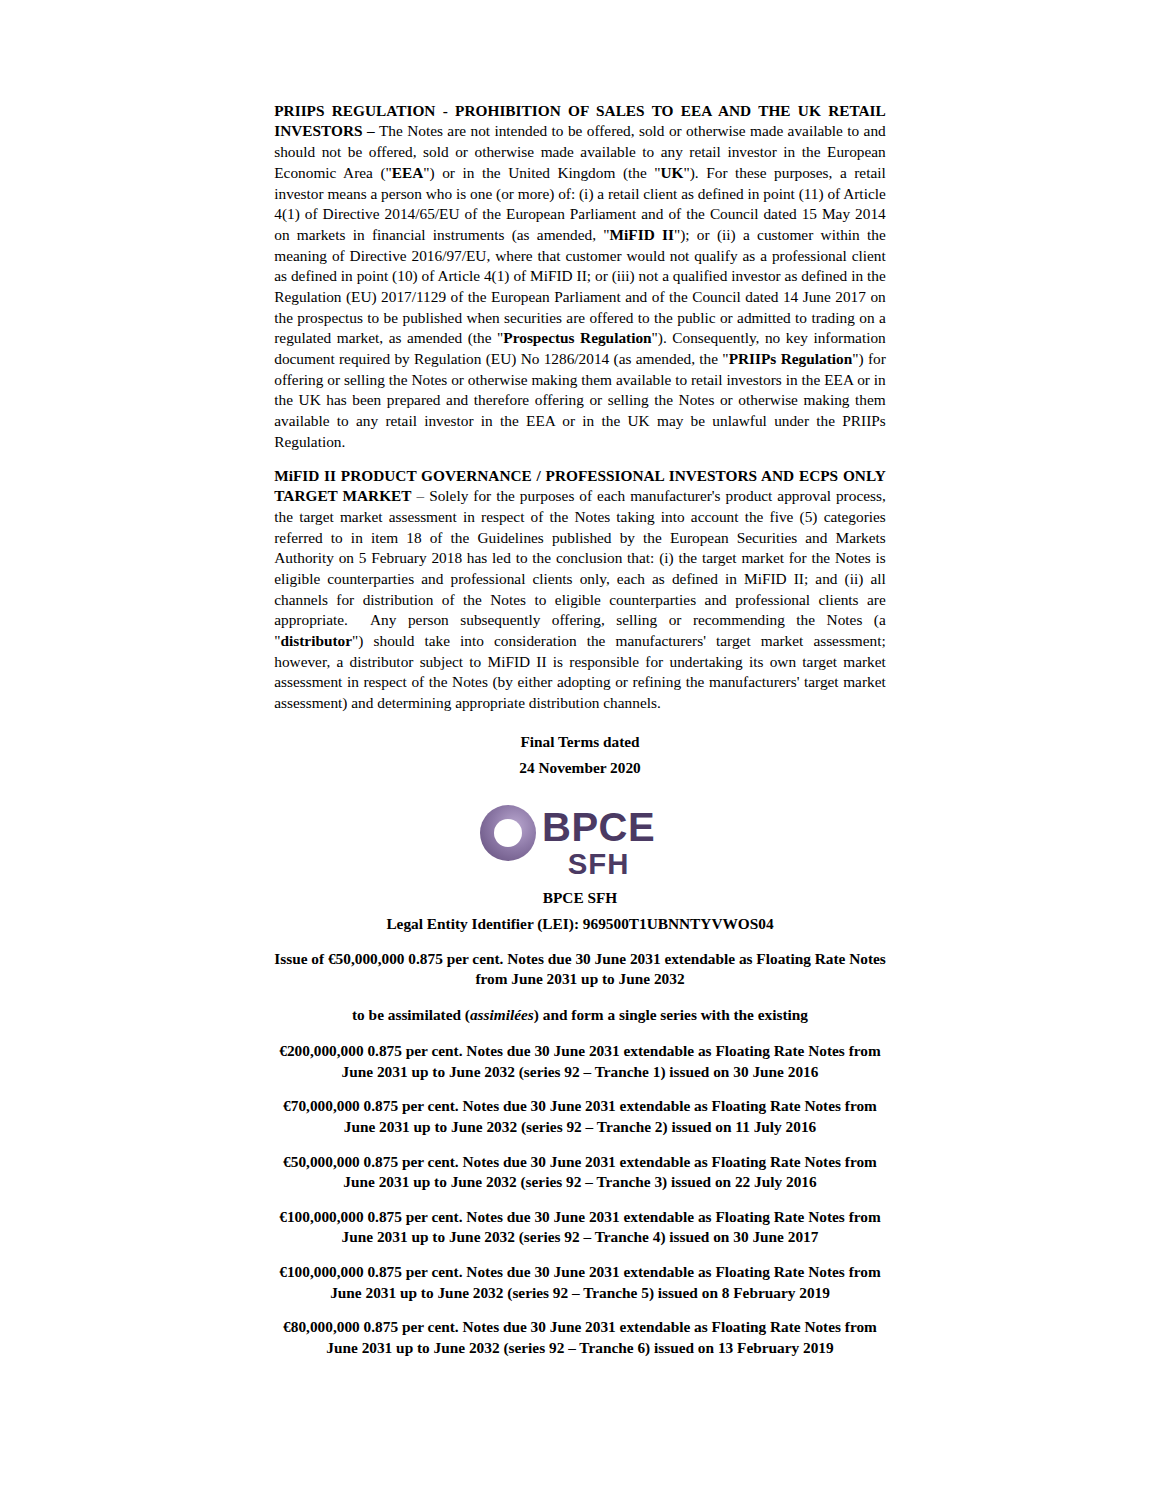PRIIPS REGULATION - PROHIBITION OF SALES TO EEA AND THE UK RETAIL INVESTORS – The Notes are not intended to be offered, sold or otherwise made available to and should not be offered, sold or otherwise made available to any retail investor in the European Economic Area ("EEA") or in the United Kingdom (the "UK"). For these purposes, a retail investor means a person who is one (or more) of: (i) a retail client as defined in point (11) of Article 4(1) of Directive 2014/65/EU of the European Parliament and of the Council dated 15 May 2014 on markets in financial instruments (as amended, "MiFID II"); or (ii) a customer within the meaning of Directive 2016/97/EU, where that customer would not qualify as a professional client as defined in point (10) of Article 4(1) of MiFID II; or (iii) not a qualified investor as defined in the Regulation (EU) 2017/1129 of the European Parliament and of the Council dated 14 June 2017 on the prospectus to be published when securities are offered to the public or admitted to trading on a regulated market, as amended (the "Prospectus Regulation"). Consequently, no key information document required by Regulation (EU) No 1286/2014 (as amended, the "PRIIPs Regulation") for offering or selling the Notes or otherwise making them available to retail investors in the EEA or in the UK has been prepared and therefore offering or selling the Notes or otherwise making them available to any retail investor in the EEA or in the UK may be unlawful under the PRIIPs Regulation.
MiFID II PRODUCT GOVERNANCE / PROFESSIONAL INVESTORS AND ECPS ONLY TARGET MARKET – Solely for the purposes of each manufacturer's product approval process, the target market assessment in respect of the Notes taking into account the five (5) categories referred to in item 18 of the Guidelines published by the European Securities and Markets Authority on 5 February 2018 has led to the conclusion that: (i) the target market for the Notes is eligible counterparties and professional clients only, each as defined in MiFID II; and (ii) all channels for distribution of the Notes to eligible counterparties and professional clients are appropriate. Any person subsequently offering, selling or recommending the Notes (a "distributor") should take into consideration the manufacturers' target market assessment; however, a distributor subject to MiFID II is responsible for undertaking its own target market assessment in respect of the Notes (by either adopting or refining the manufacturers' target market assessment) and determining appropriate distribution channels.
Final Terms dated
24 November 2020
BPCE SFH
BPCE SFH
Legal Entity Identifier (LEI): 969500T1UBNNTYVWOS04
Issue of €50,000,000 0.875 per cent. Notes due 30 June 2031 extendable as Floating Rate Notes from June 2031 up to June 2032
to be assimilated (assimilées) and form a single series with the existing
€200,000,000 0.875 per cent. Notes due 30 June 2031 extendable as Floating Rate Notes from June 2031 up to June 2032 (series 92 – Tranche 1) issued on 30 June 2016
€70,000,000 0.875 per cent. Notes due 30 June 2031 extendable as Floating Rate Notes from June 2031 up to June 2032 (series 92 – Tranche 2) issued on 11 July 2016
€50,000,000 0.875 per cent. Notes due 30 June 2031 extendable as Floating Rate Notes from June 2031 up to June 2032 (series 92 – Tranche 3) issued on 22 July 2016
€100,000,000 0.875 per cent. Notes due 30 June 2031 extendable as Floating Rate Notes from June 2031 up to June 2032 (series 92 – Tranche 4) issued on 30 June 2017
€100,000,000 0.875 per cent. Notes due 30 June 2031 extendable as Floating Rate Notes from June 2031 up to June 2032 (series 92 – Tranche 5) issued on 8 February 2019
€80,000,000 0.875 per cent. Notes due 30 June 2031 extendable as Floating Rate Notes from June 2031 up to June 2032 (series 92 – Tranche 6) issued on 13 February 2019